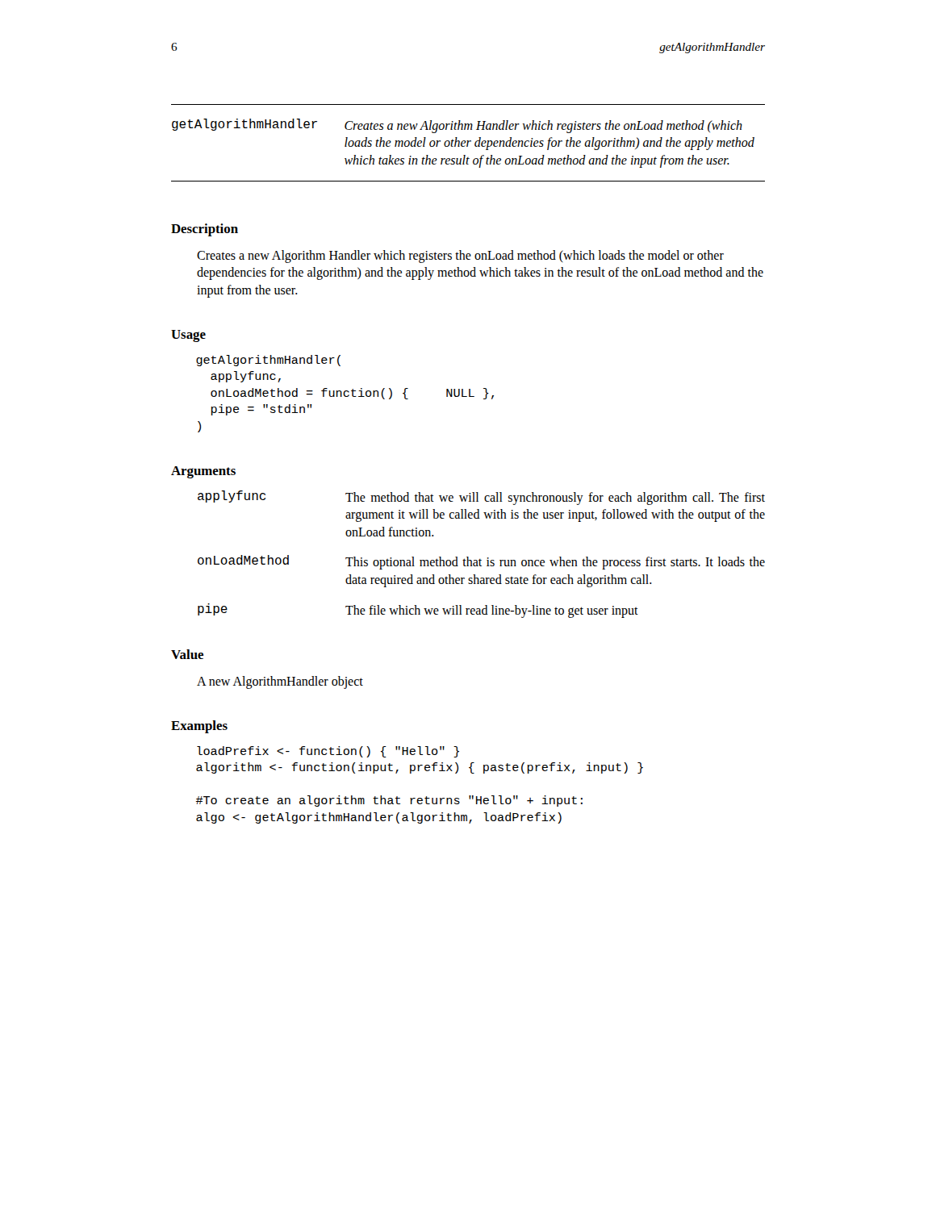6 getAlgorithmHandler
| getAlgorithmHandler | Creates a new Algorithm Handler which registers the onLoad method (which loads the model or other dependencies for the algorithm) and the apply method which takes in the result of the onLoad method and the input from the user. |
Description
Creates a new Algorithm Handler which registers the onLoad method (which loads the model or other dependencies for the algorithm) and the apply method which takes in the result of the onLoad method and the input from the user.
Usage
getAlgorithmHandler(
  applyfunc,
  onLoadMethod = function() {     NULL },
  pipe = "stdin"
)
Arguments
applyfunc
The method that we will call synchronously for each algorithm call. The first argument it will be called with is the user input, followed with the output of the onLoad function.
onLoadMethod
This optional method that is run once when the process first starts. It loads the data required and other shared state for each algorithm call.
pipe
The file which we will read line-by-line to get user input
Value
A new AlgorithmHandler object
Examples
loadPrefix <- function() { "Hello" }
algorithm <- function(input, prefix) { paste(prefix, input) }

#To create an algorithm that returns "Hello" + input:
algo <- getAlgorithmHandler(algorithm, loadPrefix)